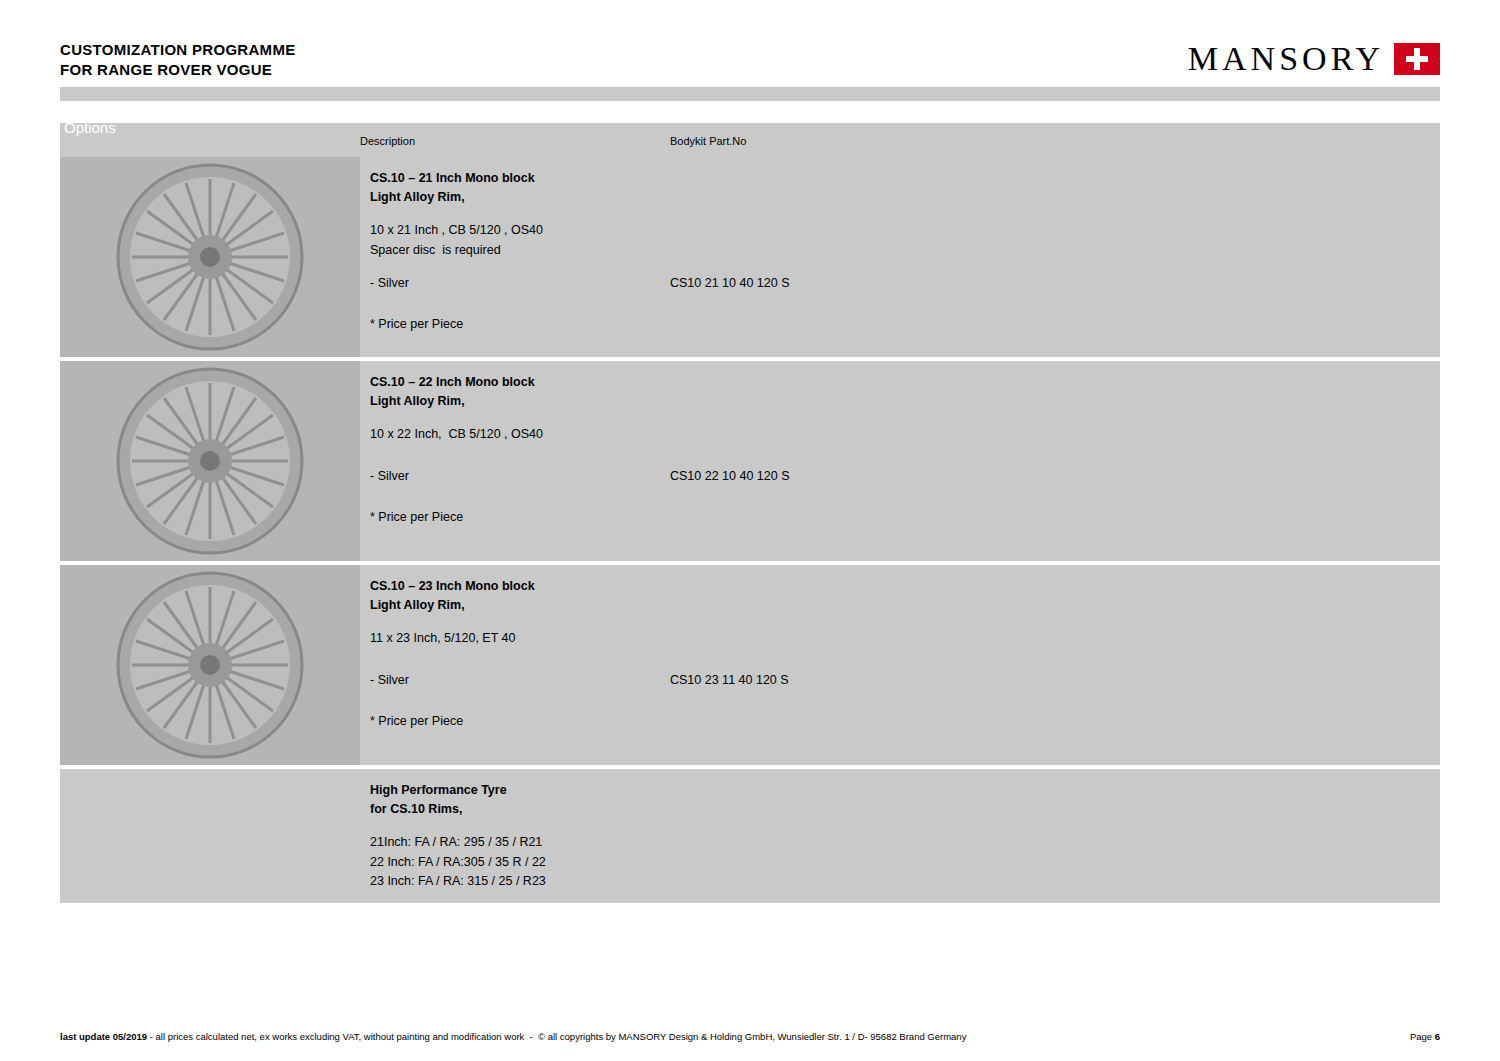CUSTOMIZATION PROGRAMME
FOR RANGE ROVER VOGUE
MANSORY
Options
Description
Bodykit Part.No
CS.10 – 21 Inch Mono block
Light Alloy Rim,
10 x 21 Inch , CB 5/120 , OS40
Spacer disc is required
- Silver
CS10 21 10 40 120 S
* Price per Piece
CS.10 – 22 Inch Mono block
Light Alloy Rim,
10 x 22 Inch, CB 5/120 , OS40
- Silver
CS10 22 10 40 120 S
* Price per Piece
CS.10 – 23 Inch Mono block
Light Alloy Rim,
11 x 23 Inch, 5/120, ET 40
- Silver
CS10 23 11 40 120 S
* Price per Piece
High Performance Tyre
for CS.10 Rims,
21Inch: FA / RA: 295 / 35 / R21
22 Inch: FA / RA:305 / 35 R / 22
23 Inch: FA / RA: 315 / 25 / R23
last update 05/2019 - all prices calculated net, ex works excluding VAT, without painting and modification work - © all copyrights by MANSORY Design & Holding GmbH, Wunsiedler Str. 1 / D- 95682 Brand Germany
Page 6